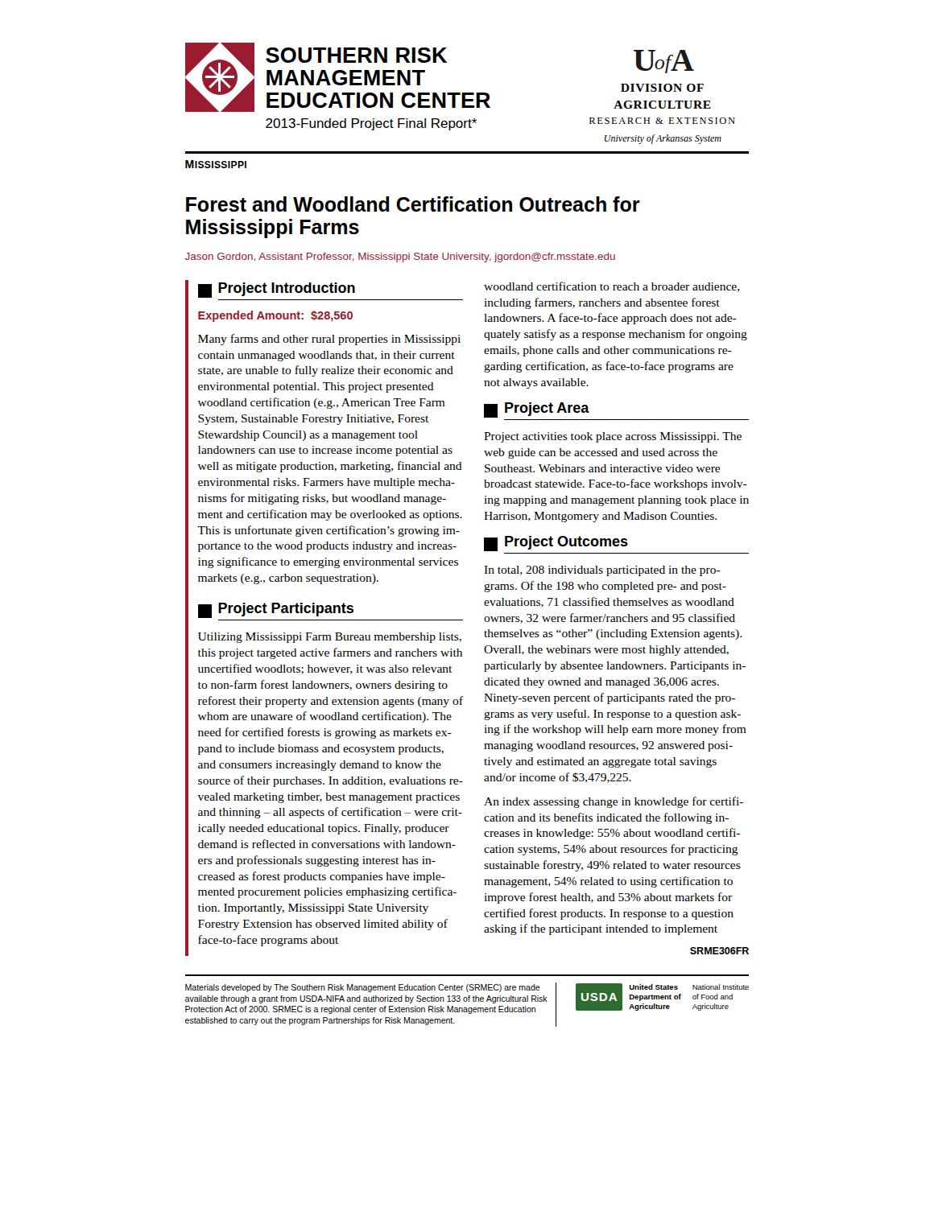SOUTHERN RISK MANAGEMENT
EDUCATION CENTER
2013-Funded Project Final Report*
Uof A
DIVISION OF AGRICULTURE
RESEARCH & EXTENSION
University of Arkansas System
MISSISSIPPI
Forest and Woodland Certification Outreach for Mississippi Farms
Jason Gordon, Assistant Professor, Mississippi State University, jgordon@cfr.msstate.edu
Project Introduction
Expended Amount: $28,560
Many farms and other rural properties in Mississippi contain unmanaged woodlands that, in their current state, are unable to fully realize their economic and environmental potential. This project presented woodland certification (e.g., American Tree Farm System, Sustainable Forestry Initiative, Forest Stewardship Council) as a management tool landowners can use to increase income potential as well as mitigate production, marketing, financial and environmental risks. Farmers have multiple mechanisms for mitigating risks, but woodland management and certification may be overlooked as options. This is unfortunate given certification’s growing importance to the wood products industry and increasing significance to emerging environmental services markets (e.g., carbon sequestration).
Project Participants
Utilizing Mississippi Farm Bureau membership lists, this project targeted active farmers and ranchers with uncertified woodlots; however, it was also relevant to non-farm forest landowners, owners desiring to reforest their property and extension agents (many of whom are unaware of woodland certification). The need for certified forests is growing as markets expand to include biomass and ecosystem products, and consumers increasingly demand to know the source of their purchases. In addition, evaluations revealed marketing timber, best management practices and thinning – all aspects of certification – were critically needed educational topics. Finally, producer demand is reflected in conversations with landowners and professionals suggesting interest has increased as forest products companies have implemented procurement policies emphasizing certification. Importantly, Mississippi State University Forestry Extension has observed limited ability of face-to-face programs about
woodland certification to reach a broader audience, including farmers, ranchers and absentee forest landowners. A face-to-face approach does not adequately satisfy as a response mechanism for ongoing emails, phone calls and other communications regarding certification, as face-to-face programs are not always available.
Project Area
Project activities took place across Mississippi. The web guide can be accessed and used across the Southeast. Webinars and interactive video were broadcast statewide. Face-to-face workshops involving mapping and management planning took place in Harrison, Montgomery and Madison Counties.
Project Outcomes
In total, 208 individuals participated in the programs. Of the 198 who completed pre- and post-evaluations, 71 classified themselves as woodland owners, 32 were farmer/ranchers and 95 classified themselves as “other” (including Extension agents). Overall, the webinars were most highly attended, particularly by absentee landowners. Participants indicated they owned and managed 36,006 acres. Ninety-seven percent of participants rated the programs as very useful. In response to a question asking if the workshop will help earn more money from managing woodland resources, 92 answered positively and estimated an aggregate total savings and/or income of $3,479,225.
An index assessing change in knowledge for certification and its benefits indicated the following increases in knowledge: 55% about woodland certification systems, 54% about resources for practicing sustainable forestry, 49% related to water resources management, 54% related to using certification to improve forest health, and 53% about markets for certified forest products. In response to a question asking if the participant intended to implement
SRME306FR
Materials developed by The Southern Risk Management Education Center (SRMEC) are made available through a grant from USDA-NIFA and authorized by Section 133 of the Agricultural Risk Protection Act of 2000. SRMEC is a regional center of Extension Risk Management Education established to carry out the program Partnerships for Risk Management.
USDA
United States
Department of
Agriculture
National Institute
of Food and
Agriculture